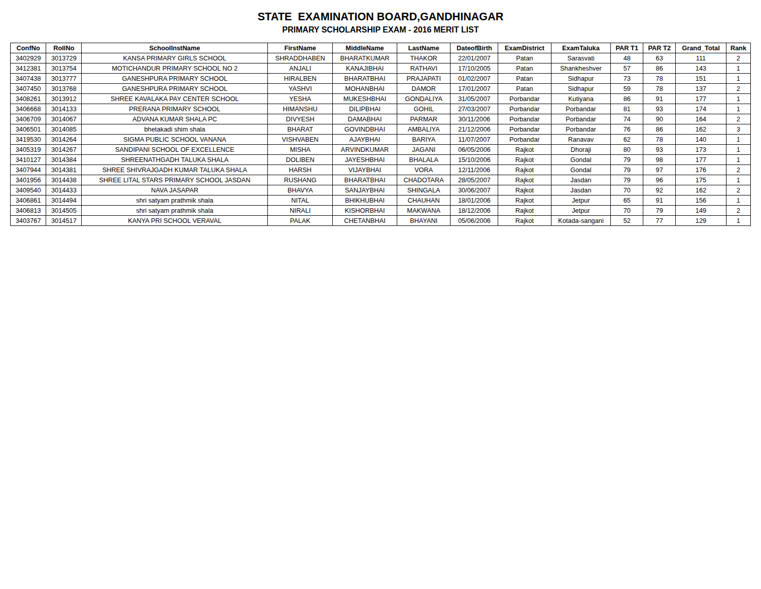STATE EXAMINATION BOARD,GANDHINAGAR
PRIMARY SCHOLARSHIP EXAM - 2016 MERIT LIST
| ConfNo | RollNo | SchoolInstName | FirstName | MiddleName | LastName | DateofBirth | ExamDistrict | ExamTaluka | PAR T1 | PAR T2 | Grand_Total | Rank |
| --- | --- | --- | --- | --- | --- | --- | --- | --- | --- | --- | --- | --- |
| 3402929 | 3013729 | KANSA PRIMARY GIRLS SCHOOL | SHRADDHABEN | BHARATKUMAR | THAKOR | 22/01/2007 | Patan | Sarasvati | 48 | 63 | 111 | 2 |
| 3412381 | 3013754 | MOTICHANDUR PRIMARY SCHOOL NO 2 | ANJALI | KANAJIBHAI | RATHAVI | 17/10/2005 | Patan | Shankheshver | 57 | 86 | 143 | 1 |
| 3407438 | 3013777 | GANESHPURA PRIMARY SCHOOL | HIRALBEN | BHARATBHAI | PRAJAPATI | 01/02/2007 | Patan | Sidhapur | 73 | 78 | 151 | 1 |
| 3407450 | 3013768 | GANESHPURA PRIMARY SCHOOL | YASHVI | MOHANBHAI | DAMOR | 17/01/2007 | Patan | Sidhapur | 59 | 78 | 137 | 2 |
| 3408261 | 3013912 | SHREE KAVALAKA PAY CENTER SCHOOL | YESHA | MUKESHBHAI | GONDALIYA | 31/05/2007 | Porbandar | Kutiyana | 86 | 91 | 177 | 1 |
| 3406668 | 3014133 | PRERANA PRIMARY SCHOOL | HIMANSHU | DILIPBHAI | GOHIL | 27/03/2007 | Porbandar | Porbandar | 81 | 93 | 174 | 1 |
| 3406709 | 3014067 | ADVANA KUMAR SHALA PC | DIVYESH | DAMABHAI | PARMAR | 30/11/2006 | Porbandar | Porbandar | 74 | 90 | 164 | 2 |
| 3406501 | 3014085 | bhetakadi shim shala | BHARAT | GOVINDBHAI | AMBALIYA | 21/12/2006 | Porbandar | Porbandar | 76 | 86 | 162 | 3 |
| 3419530 | 3014264 | SIGMA PUBLIC SCHOOL VANANA | VISHVABEN | AJAYBHAI | BARIYA | 11/07/2007 | Porbandar | Ranavav | 62 | 78 | 140 | 1 |
| 3405319 | 3014267 | SANDIPANI SCHOOL OF EXCELLENCE | MISHA | ARVINDKUMAR | JAGANI | 06/05/2006 | Rajkot | Dhoraji | 80 | 93 | 173 | 1 |
| 3410127 | 3014384 | SHREENATHGADH TALUKA SHALA | DOLIBEN | JAYESHBHAI | BHALALA | 15/10/2006 | Rajkot | Gondal | 79 | 98 | 177 | 1 |
| 3407944 | 3014381 | SHREE SHIVRAJGADH KUMAR TALUKA SHALA | HARSH | VIJAYBHAI | VORA | 12/11/2006 | Rajkot | Gondal | 79 | 97 | 176 | 2 |
| 3401956 | 3014438 | SHREE LITAL STARS PRIMARY SCHOOL JASDAN | RUSHANG | BHARATBHAI | CHADOTARA | 28/05/2007 | Rajkot | Jasdan | 79 | 96 | 175 | 1 |
| 3409540 | 3014433 | NAVA JASAPAR | BHAVYA | SANJAYBHAI | SHINGALA | 30/06/2007 | Rajkot | Jasdan | 70 | 92 | 162 | 2 |
| 3406861 | 3014494 | shri satyam prathmik shala | NITAL | BHIKHUBHAI | CHAUHAN | 18/01/2006 | Rajkot | Jetpur | 65 | 91 | 156 | 1 |
| 3406813 | 3014505 | shri satyam prathmik shala | NIRALI | KISHORBHAI | MAKWANA | 18/12/2006 | Rajkot | Jetpur | 70 | 79 | 149 | 2 |
| 3403767 | 3014517 | KANYA PRI SCHOOL VERAVAL | PALAK | CHETANBHAI | BHAYANI | 05/06/2006 | Rajkot | Kotada-sangani | 52 | 77 | 129 | 1 |